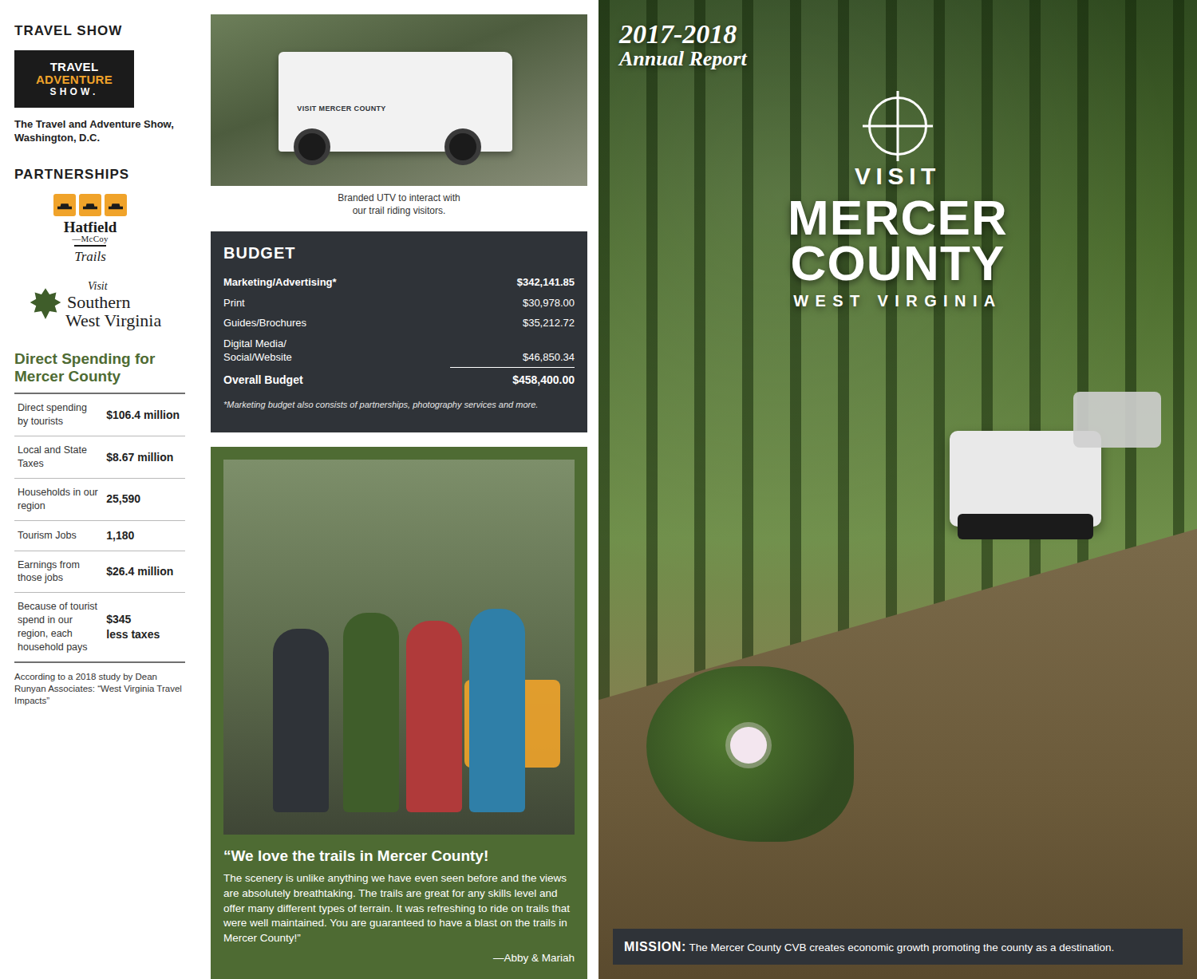TRAVEL SHOW
TRAVEL ADVENTURE SHOW.
The Travel and Adventure Show,
Washington, D.C.
PARTNERSHIPS
Hatfield—McCoy
Trails
Visit Southern West Virginia
Direct Spending for
Mercer County
| Direct spending by tourists | $106.4 million |
| Local and State Taxes | $8.67 million |
| Households in our region | 25,590 |
| Tourism Jobs | 1,180 |
| Earnings from those jobs | $26.4 million |
| Because of tourist spend in our region, each household pays | $345 less taxes |
According to a 2018 study by Dean Runyan Associates: “West Virginia Travel Impacts”
Branded UTV to interact with
our trail riding visitors.
BUDGET
| Marketing/Advertising* | $342,141.85 |
| Print | $30,978.00 |
| Guides/Brochures | $35,212.72 |
| Digital Media/ Social/Website | $46,850.34 |
| Overall Budget | $458,400.00 |
*Marketing budget also consists of partnerships, photography services and more.
“We love the trails in Mercer County!
The scenery is unlike anything we have even seen before and the views are absolutely breathtaking. The trails are great for any skills level and offer many different types of terrain. It was refreshing to ride on trails that were well maintained. You are guaranteed to have a blast on the trails in Mercer County!”
—Abby & Mariah
2017-2018 Annual Report
VISIT MERCER COUNTY WEST VIRGINIA
MISSION: The Mercer County CVB creates economic growth promoting the county as a destination.